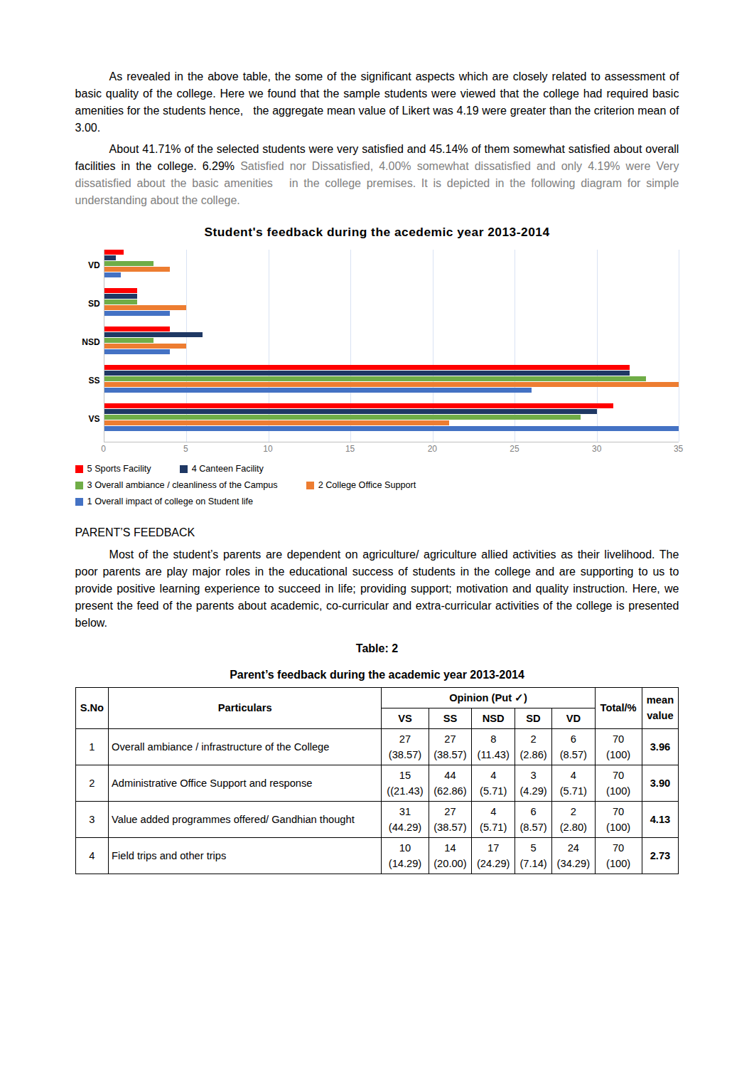As revealed in the above table, the some of the significant aspects which are closely related to assessment of basic quality of the college. Here we found that the sample students were viewed that the college had required basic amenities for the students hence, the aggregate mean value of Likert was 4.19 were greater than the criterion mean of 3.00.
About 41.71% of the selected students were very satisfied and 45.14% of them somewhat satisfied about overall facilities in the college. 6.29% Satisfied nor Dissatisfied, 4.00% somewhat dissatisfied and only 4.19% were Very dissatisfied about the basic amenities in the college premises. It is depicted in the following diagram for simple understanding about the college.
Student's feedback during the acedemic year 2013-2014
VD SD NSD SS VS
0 5 10 15 20 25 30 35
5 Sports Facility 4 Canteen Facility
3 Overall ambiance / cleanliness of the Campus 2 College Office Support
1 Overall impact of college on Student life
PARENT’S FEEDBACK
Most of the student’s parents are dependent on agriculture/ agriculture allied activities as their livelihood. The poor parents are play major roles in the educational success of students in the college and are supporting to us to provide positive learning experience to succeed in life; providing support; motivation and quality instruction. Here, we present the feed of the parents about academic, co-curricular and extra-curricular activities of the college is presented below.
Table: 2
Parent’s feedback during the academic year 2013-2014
| S.No | Particulars | Opinion (Put ✓) | Total/% | mean value |
| --- | --- | --- | --- | --- |
| VS | SS | NSD | SD | VD |
| 1 | Overall ambiance / infrastructure of the College | 27 (38.57) | 27 (38.57) | 8 (11.43) | 2 (2.86) | 6 (8.57) | 70 (100) | 3.96 |
| 2 | Administrative Office Support and response | 15 ((21.43) | 44 (62.86) | 4 (5.71) | 3 (4.29) | 4 (5.71) | 70 (100) | 3.90 |
| 3 | Value added programmes offered/ Gandhian thought | 31 (44.29) | 27 (38.57) | 4 (5.71) | 6 (8.57) | 2 (2.80) | 70 (100) | 4.13 |
| 4 | Field trips and other trips | 10 (14.29) | 14 (20.00) | 17 (24.29) | 5 (7.14) | 24 (34.29) | 70 (100) | 2.73 |